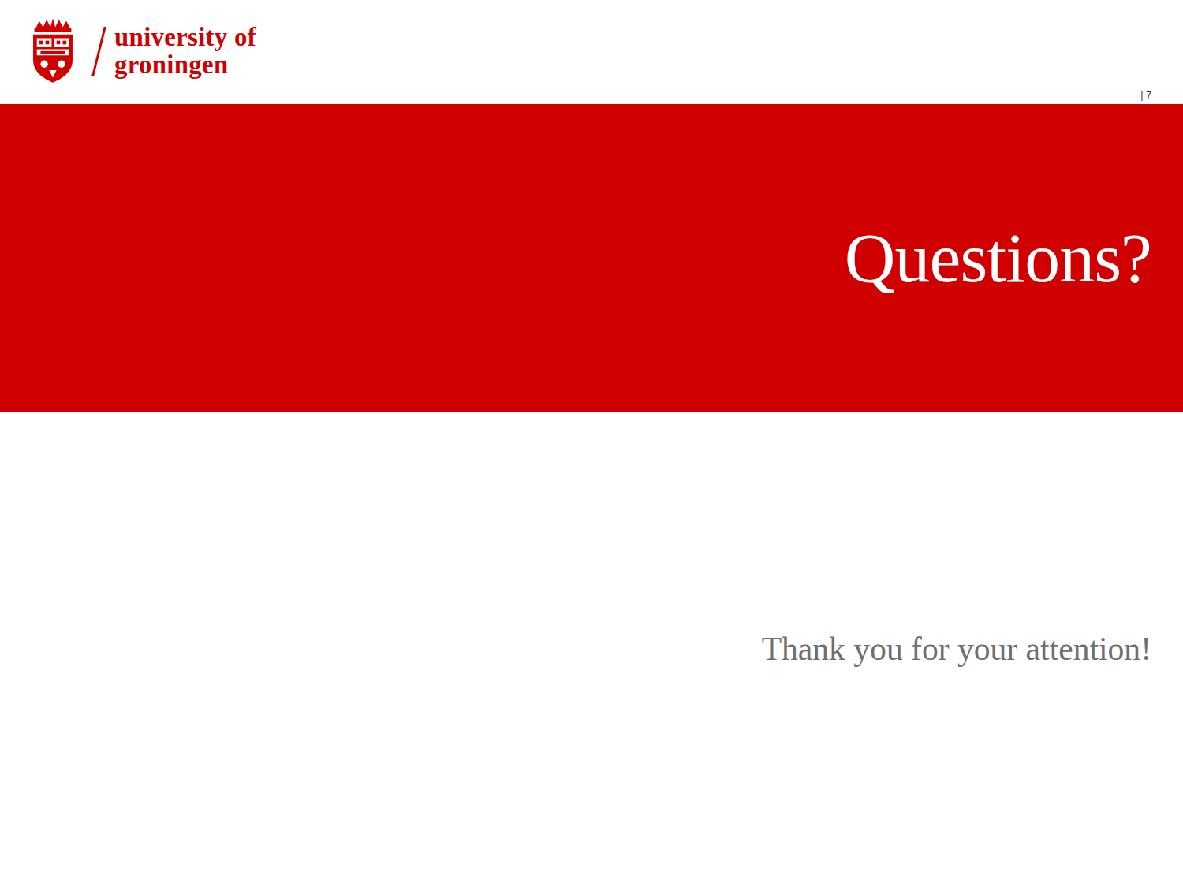university of
groningen
| 7
Questions?
Thank you for your attention!